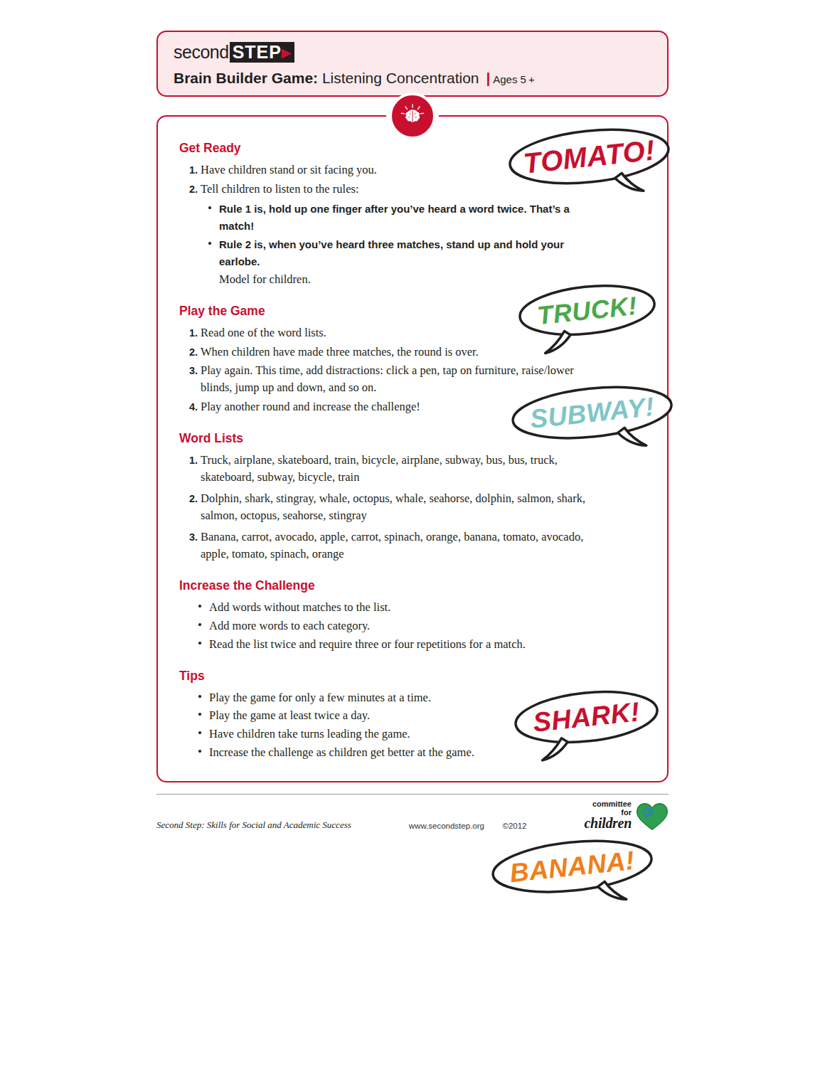second STEP▸ Brain Builder Game: Listening Concentration |Ages 5 +
Get Ready
Have children stand or sit facing you.
Tell children to listen to the rules:
Rule 1 is, hold up one finger after you’ve heard a word twice. That’s a match!
Rule 2 is, when you’ve heard three matches, stand up and hold your earlobe. Model for children.
Play the Game
Read one of the word lists.
When children have made three matches, the round is over.
Play again. This time, add distractions: click a pen, tap on furniture, raise/lower blinds, jump up and down, and so on.
Play another round and increase the challenge!
Word Lists
Truck, airplane, skateboard, train, bicycle, airplane, subway, bus, bus, truck, skateboard, subway, bicycle, train
Dolphin, shark, stingray, whale, octopus, whale, seahorse, dolphin, salmon, shark, salmon, octopus, seahorse, stingray
Banana, carrot, avocado, apple, carrot, spinach, orange, banana, tomato, avocado, apple, tomato, spinach, orange
Increase the Challenge
Add words without matches to the list.
Add more words to each category.
Read the list twice and require three or four repetitions for a match.
Tips
Play the game for only a few minutes at a time.
Play the game at least twice a day.
Have children take turns leading the game.
Increase the challenge as children get better at the game.
TOMATO!
TRUCK!
SUBWAY!
SHARK!
BANANA!
Second Step: Skills for Social and Academic Success
www.secondstep.org ©2012
committee
for children